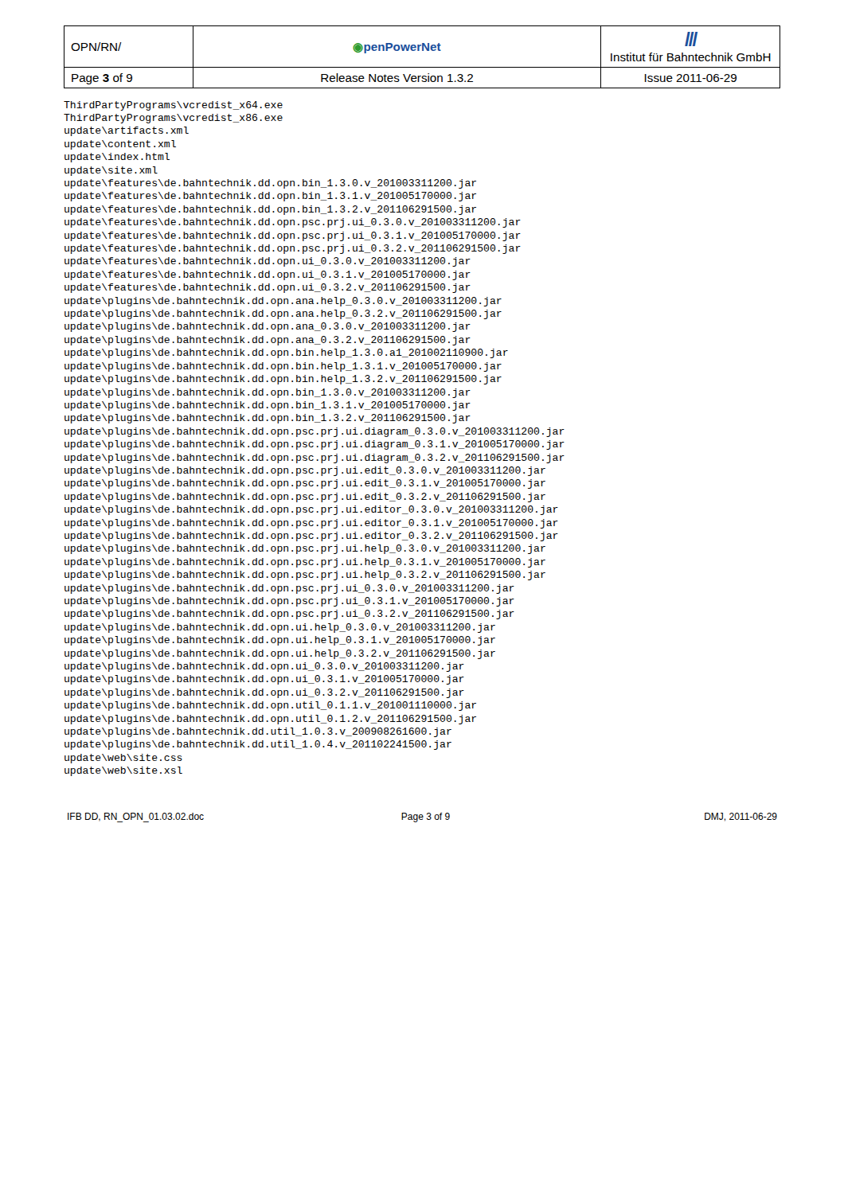| OPN/RN/ | ◉ penPowerNet | /// Institut für Bahntechnik GmbH |
| Page 3 of 9 | Release Notes Version 1.3.2 | Issue 2011-06-29 |
ThirdPartyPrograms\vcredist_x64.exe
ThirdPartyPrograms\vcredist_x86.exe
update\artifacts.xml
update\content.xml
update\index.html
update\site.xml
update\features\de.bahntechnik.dd.opn.bin_1.3.0.v_201003311200.jar
update\features\de.bahntechnik.dd.opn.bin_1.3.1.v_201005170000.jar
update\features\de.bahntechnik.dd.opn.bin_1.3.2.v_201106291500.jar
update\features\de.bahntechnik.dd.opn.psc.prj.ui_0.3.0.v_201003311200.jar
update\features\de.bahntechnik.dd.opn.psc.prj.ui_0.3.1.v_201005170000.jar
update\features\de.bahntechnik.dd.opn.psc.prj.ui_0.3.2.v_201106291500.jar
update\features\de.bahntechnik.dd.opn.ui_0.3.0.v_201003311200.jar
update\features\de.bahntechnik.dd.opn.ui_0.3.1.v_201005170000.jar
update\features\de.bahntechnik.dd.opn.ui_0.3.2.v_201106291500.jar
update\plugins\de.bahntechnik.dd.opn.ana.help_0.3.0.v_201003311200.jar
update\plugins\de.bahntechnik.dd.opn.ana.help_0.3.2.v_201106291500.jar
update\plugins\de.bahntechnik.dd.opn.ana_0.3.0.v_201003311200.jar
update\plugins\de.bahntechnik.dd.opn.ana_0.3.2.v_201106291500.jar
update\plugins\de.bahntechnik.dd.opn.bin.help_1.3.0.a1_201002110900.jar
update\plugins\de.bahntechnik.dd.opn.bin.help_1.3.1.v_201005170000.jar
update\plugins\de.bahntechnik.dd.opn.bin.help_1.3.2.v_201106291500.jar
update\plugins\de.bahntechnik.dd.opn.bin_1.3.0.v_201003311200.jar
update\plugins\de.bahntechnik.dd.opn.bin_1.3.1.v_201005170000.jar
update\plugins\de.bahntechnik.dd.opn.bin_1.3.2.v_201106291500.jar
update\plugins\de.bahntechnik.dd.opn.psc.prj.ui.diagram_0.3.0.v_201003311200.jar
update\plugins\de.bahntechnik.dd.opn.psc.prj.ui.diagram_0.3.1.v_201005170000.jar
update\plugins\de.bahntechnik.dd.opn.psc.prj.ui.diagram_0.3.2.v_201106291500.jar
update\plugins\de.bahntechnik.dd.opn.psc.prj.ui.edit_0.3.0.v_201003311200.jar
update\plugins\de.bahntechnik.dd.opn.psc.prj.ui.edit_0.3.1.v_201005170000.jar
update\plugins\de.bahntechnik.dd.opn.psc.prj.ui.edit_0.3.2.v_201106291500.jar
update\plugins\de.bahntechnik.dd.opn.psc.prj.ui.editor_0.3.0.v_201003311200.jar
update\plugins\de.bahntechnik.dd.opn.psc.prj.ui.editor_0.3.1.v_201005170000.jar
update\plugins\de.bahntechnik.dd.opn.psc.prj.ui.editor_0.3.2.v_201106291500.jar
update\plugins\de.bahntechnik.dd.opn.psc.prj.ui.help_0.3.0.v_201003311200.jar
update\plugins\de.bahntechnik.dd.opn.psc.prj.ui.help_0.3.1.v_201005170000.jar
update\plugins\de.bahntechnik.dd.opn.psc.prj.ui.help_0.3.2.v_201106291500.jar
update\plugins\de.bahntechnik.dd.opn.psc.prj.ui_0.3.0.v_201003311200.jar
update\plugins\de.bahntechnik.dd.opn.psc.prj.ui_0.3.1.v_201005170000.jar
update\plugins\de.bahntechnik.dd.opn.psc.prj.ui_0.3.2.v_201106291500.jar
update\plugins\de.bahntechnik.dd.opn.ui.help_0.3.0.v_201003311200.jar
update\plugins\de.bahntechnik.dd.opn.ui.help_0.3.1.v_201005170000.jar
update\plugins\de.bahntechnik.dd.opn.ui.help_0.3.2.v_201106291500.jar
update\plugins\de.bahntechnik.dd.opn.ui_0.3.0.v_201003311200.jar
update\plugins\de.bahntechnik.dd.opn.ui_0.3.1.v_201005170000.jar
update\plugins\de.bahntechnik.dd.opn.ui_0.3.2.v_201106291500.jar
update\plugins\de.bahntechnik.dd.opn.util_0.1.1.v_201001110000.jar
update\plugins\de.bahntechnik.dd.opn.util_0.1.2.v_201106291500.jar
update\plugins\de.bahntechnik.dd.util_1.0.3.v_200908261600.jar
update\plugins\de.bahntechnik.dd.util_1.0.4.v_201102241500.jar
update\web\site.css
update\web\site.xsl
| IFB DD, RN_OPN_01.03.02.doc | Page 3 of 9 | DMJ, 2011-06-29 |